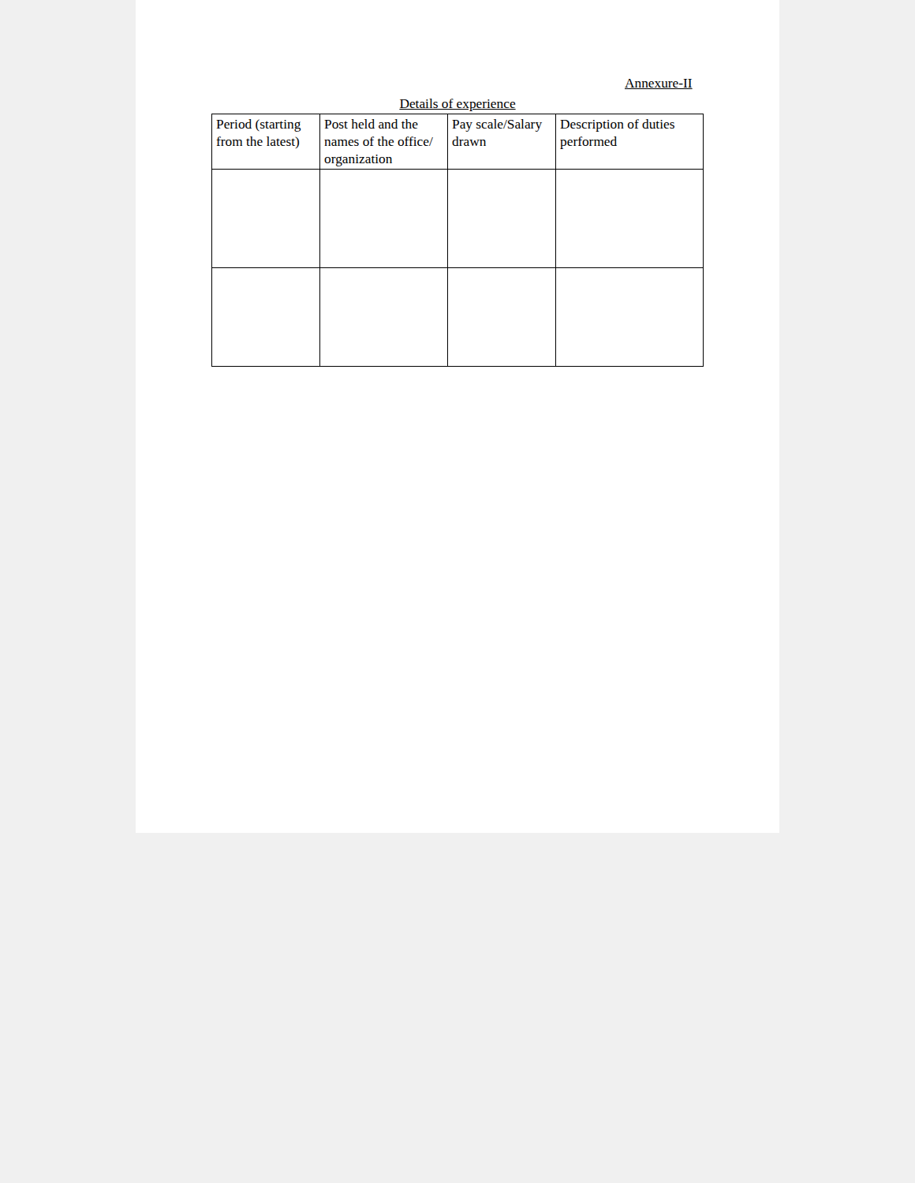Annexure-II
Details of experience
| Period (starting from the latest) | Post held and the names of the office/ organization | Pay scale/Salary drawn | Description of duties performed |
| --- | --- | --- | --- |